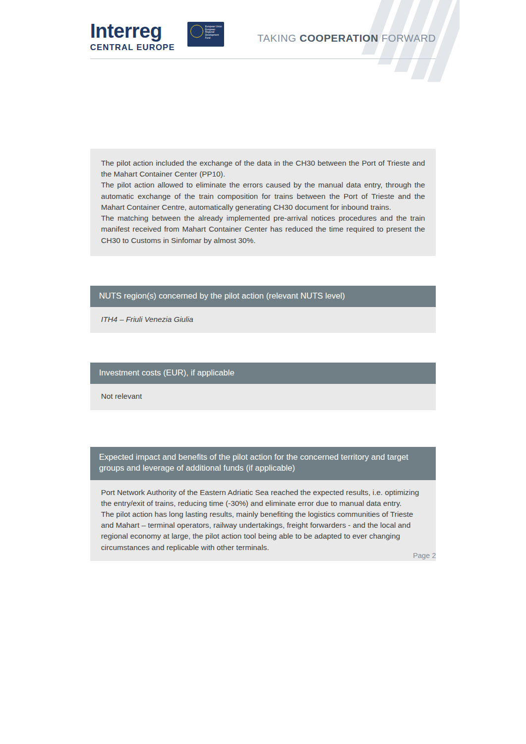Interreg
CENTRAL EUROPE
European Union
European Regional
Development Fund
TAKING COOPERATION FORWARD
The pilot action included the exchange of the data in the CH30 between the Port of Trieste and the Mahart Container Center (PP10).
The pilot action allowed to eliminate the errors caused by the manual data entry, through the automatic exchange of the train composition for trains between the Port of Trieste and the Mahart Container Centre, automatically generating CH30 document for inbound trains.
The matching between the already implemented pre-arrival notices procedures and the train manifest received from Mahart Container Center has reduced the time required to present the CH30 to Customs in Sinfomar by almost 30%.
NUTS region(s) concerned by the pilot action (relevant NUTS level)
ITH4 – Friuli Venezia Giulia
Investment costs (EUR), if applicable
Not relevant
Expected impact and benefits of the pilot action for the concerned territory and target groups and leverage of additional funds (if applicable)
Port Network Authority of the Eastern Adriatic Sea reached the expected results, i.e. optimizing the entry/exit of trains, reducing time (-30%) and eliminate error due to manual data entry.
The pilot action has long lasting results, mainly benefiting the logistics communities of Trieste and Mahart – terminal operators, railway undertakings, freight forwarders - and the local and regional economy at large, the pilot action tool being able to be adapted to ever changing circumstances and replicable with other terminals.
Page 2